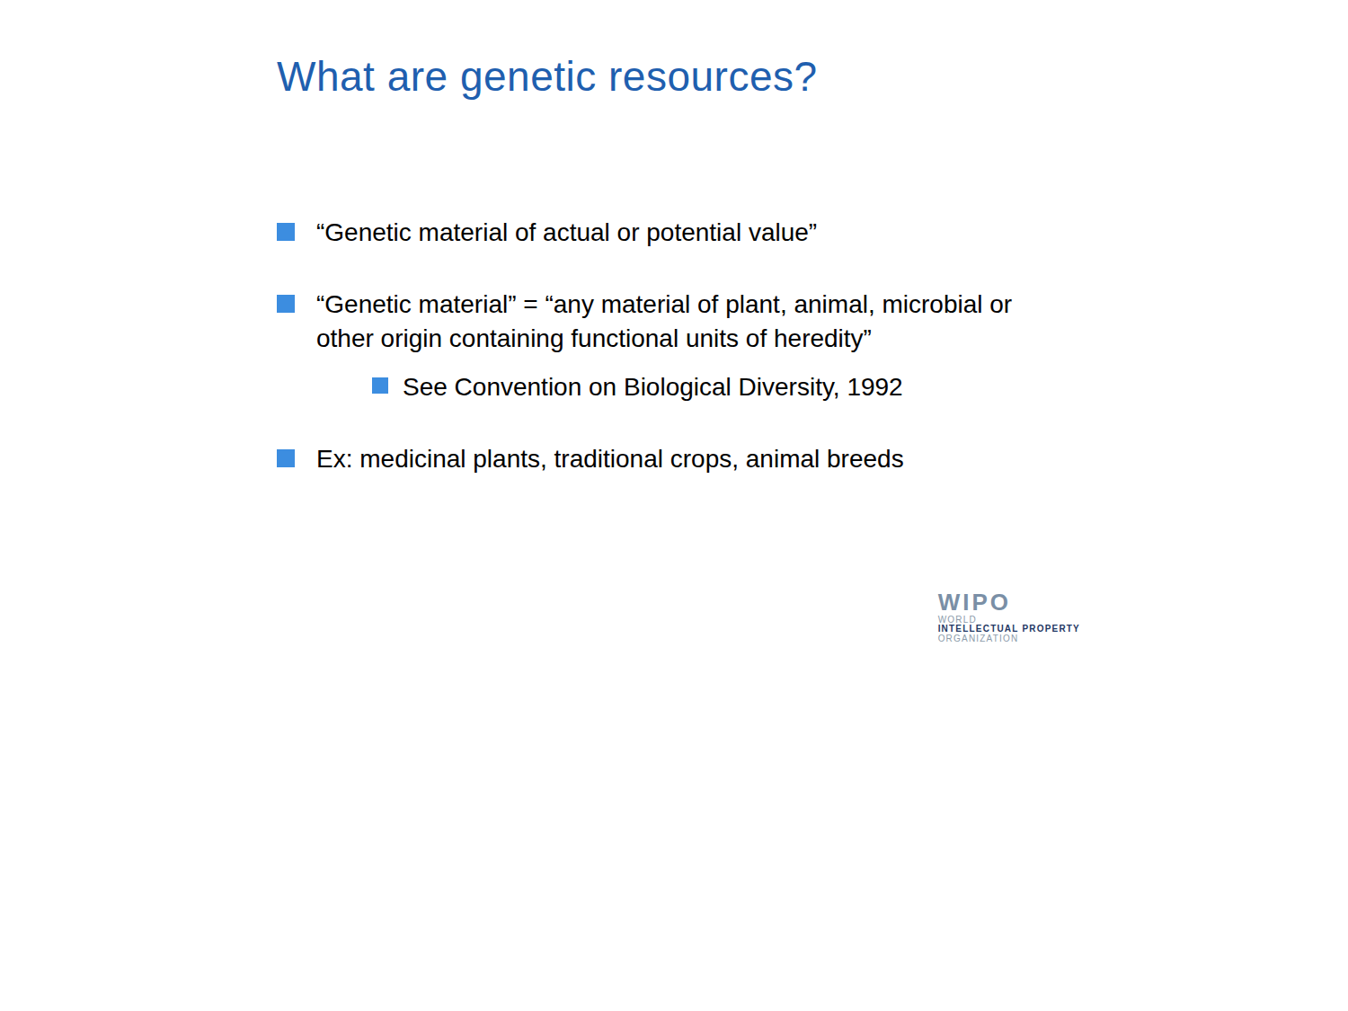What are genetic resources?
“Genetic material of actual or potential value”
“Genetic material” = “any material of plant, animal, microbial or other origin containing functional units of heredity”
See Convention on Biological Diversity, 1992
Ex: medicinal plants, traditional crops, animal breeds
WIPO
WORLD
INTELLECTUAL PROPERTY
ORGANIZATION